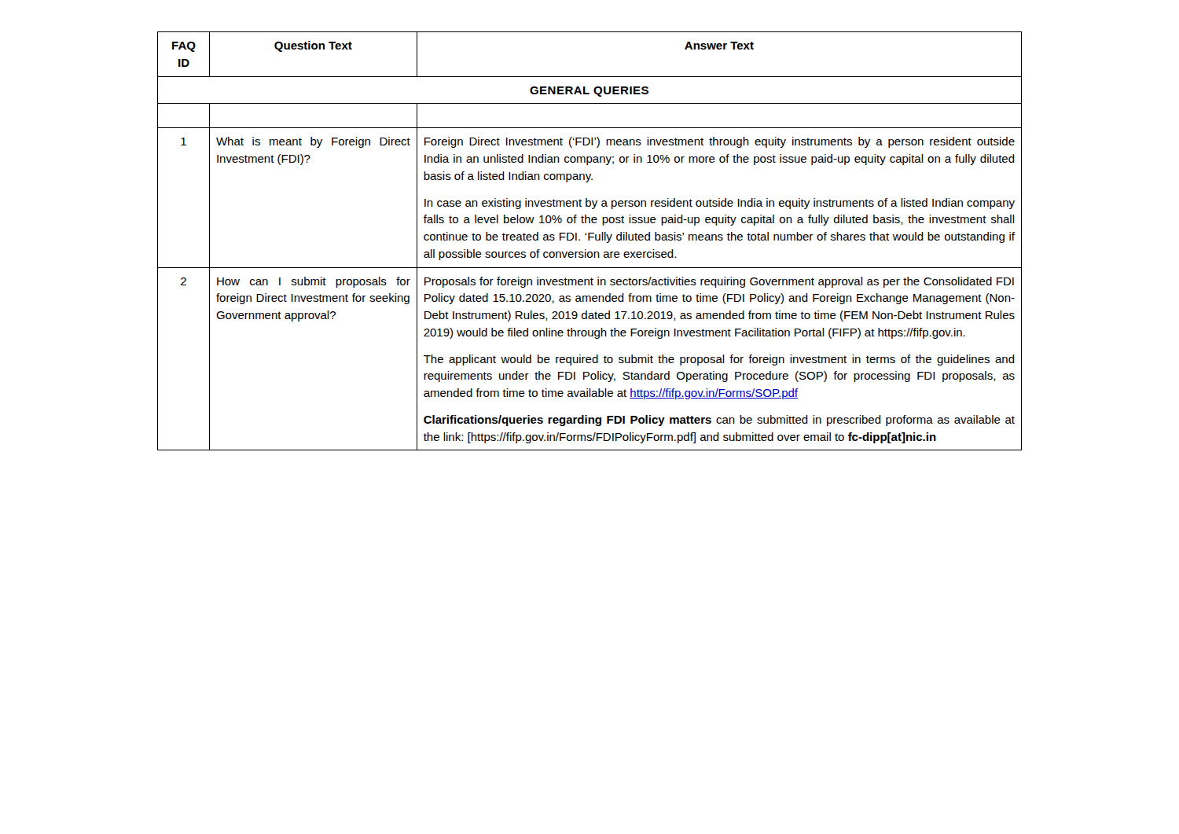| FAQ ID | Question Text | Answer Text |
| --- | --- | --- |
| GENERAL QUERIES |
| 1 | What is meant by Foreign Direct Investment (FDI)? | Foreign Direct Investment (‘FDI’) means investment through equity instruments by a person resident outside India in an unlisted Indian company; or in 10% or more of the post issue paid-up equity capital on a fully diluted basis of a listed Indian company. In case an existing investment by a person resident outside India in equity instruments of a listed Indian company falls to a level below 10% of the post issue paid-up equity capital on a fully diluted basis, the investment shall continue to be treated as FDI. ‘Fully diluted basis’ means the total number of shares that would be outstanding if all possible sources of conversion are exercised. |
| 2 | How can I submit proposals for foreign Direct Investment for seeking Government approval? | Proposals for foreign investment in sectors/activities requiring Government approval as per the Consolidated FDI Policy dated 15.10.2020, as amended from time to time (FDI Policy) and Foreign Exchange Management (Non-Debt Instrument) Rules, 2019 dated 17.10.2019, as amended from time to time (FEM Non-Debt Instrument Rules 2019) would be filed online through the Foreign Investment Facilitation Portal (FIFP) at https://fifp.gov.in. The applicant would be required to submit the proposal for foreign investment in terms of the guidelines and requirements under the FDI Policy, Standard Operating Procedure (SOP) for processing FDI proposals, as amended from time to time available at https://fifp.gov.in/Forms/SOP.pdf Clarifications/queries regarding FDI Policy matters can be submitted in prescribed proforma as available at the link: [https://fifp.gov.in/Forms/FDIPolicyForm.pdf] and submitted over email to fc-dipp[at]nic.in |